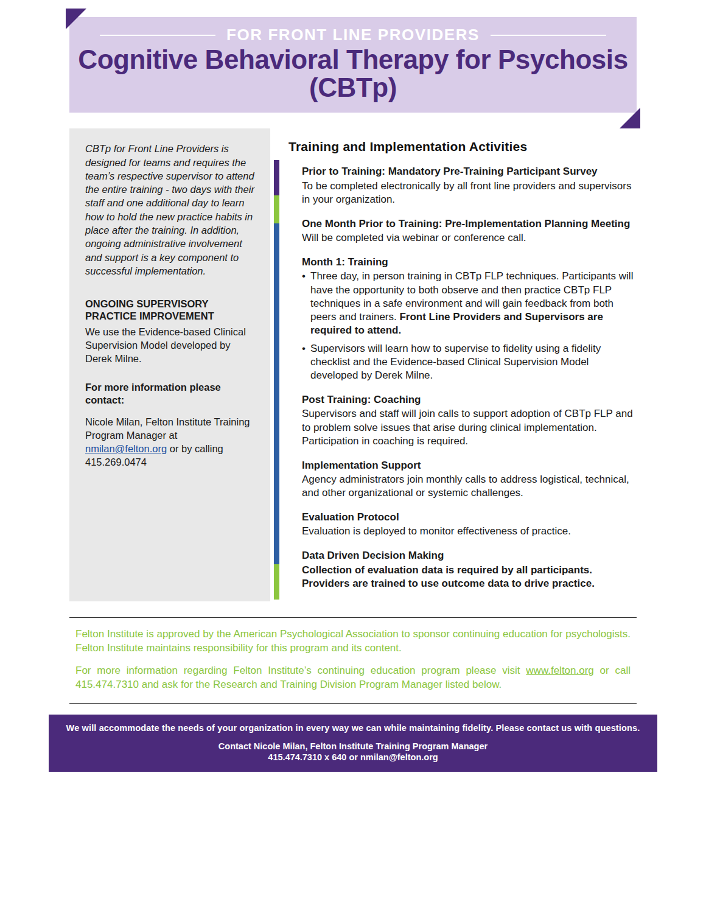For Front Line Providers
Cognitive Behavioral Therapy for Psychosis (CBTp)
CBTp for Front Line Providers is designed for teams and requires the team’s respective supervisor to attend the entire training - two days with their staff and one additional day to learn how to hold the new practice habits in place after the training. In addition, ongoing administrative involvement and support is a key component to successful implementation.
Ongoing Supervisory
Practice Improvement
We use the Evidence-based Clinical Supervision Model developed by Derek Milne.
For more information please contact:
Nicole Milan, Felton Institute Training Program Manager at nmilan@felton.org or by calling 415.269.0474
Training and Implementation Activities
Prior to Training: Mandatory Pre-Training Participant Survey
To be completed electronically by all front line providers and supervisors in your organization.
One Month Prior to Training: Pre-Implementation Planning Meeting
Will be completed via webinar or conference call.
Month 1: Training
Three day, in person training in CBTp FLP techniques. Participants will have the opportunity to both observe and then practice CBTp FLP techniques in a safe environment and will gain feedback from both peers and trainers. Front Line Providers and Supervisors are required to attend.
Supervisors will learn how to supervise to fidelity using a fidelity checklist and the Evidence-based Clinical Supervision Model developed by Derek Milne.
Post Training: Coaching
Supervisors and staff will join calls to support adoption of CBTp FLP and to problem solve issues that arise during clinical implementation. Participation in coaching is required.
Implementation Support
Agency administrators join monthly calls to address logistical, technical, and other organizational or systemic challenges.
Evaluation Protocol
Evaluation is deployed to monitor effectiveness of practice.
Data Driven Decision Making
Collection of evaluation data is required by all participants. Providers are trained to use outcome data to drive practice.
Felton Institute is approved by the American Psychological Association to sponsor continuing education for psychologists. Felton Institute maintains responsibility for this program and its content.
For more information regarding Felton Institute’s continuing education program please visit www.felton.org or call 415.474.7310 and ask for the Research and Training Division Program Manager listed below.
We will accommodate the needs of your organization in every way we can while maintaining fidelity. Please contact us with questions.
Contact Nicole Milan, Felton Institute Training Program Manager
415.474.7310 x 640 or nmilan@felton.org